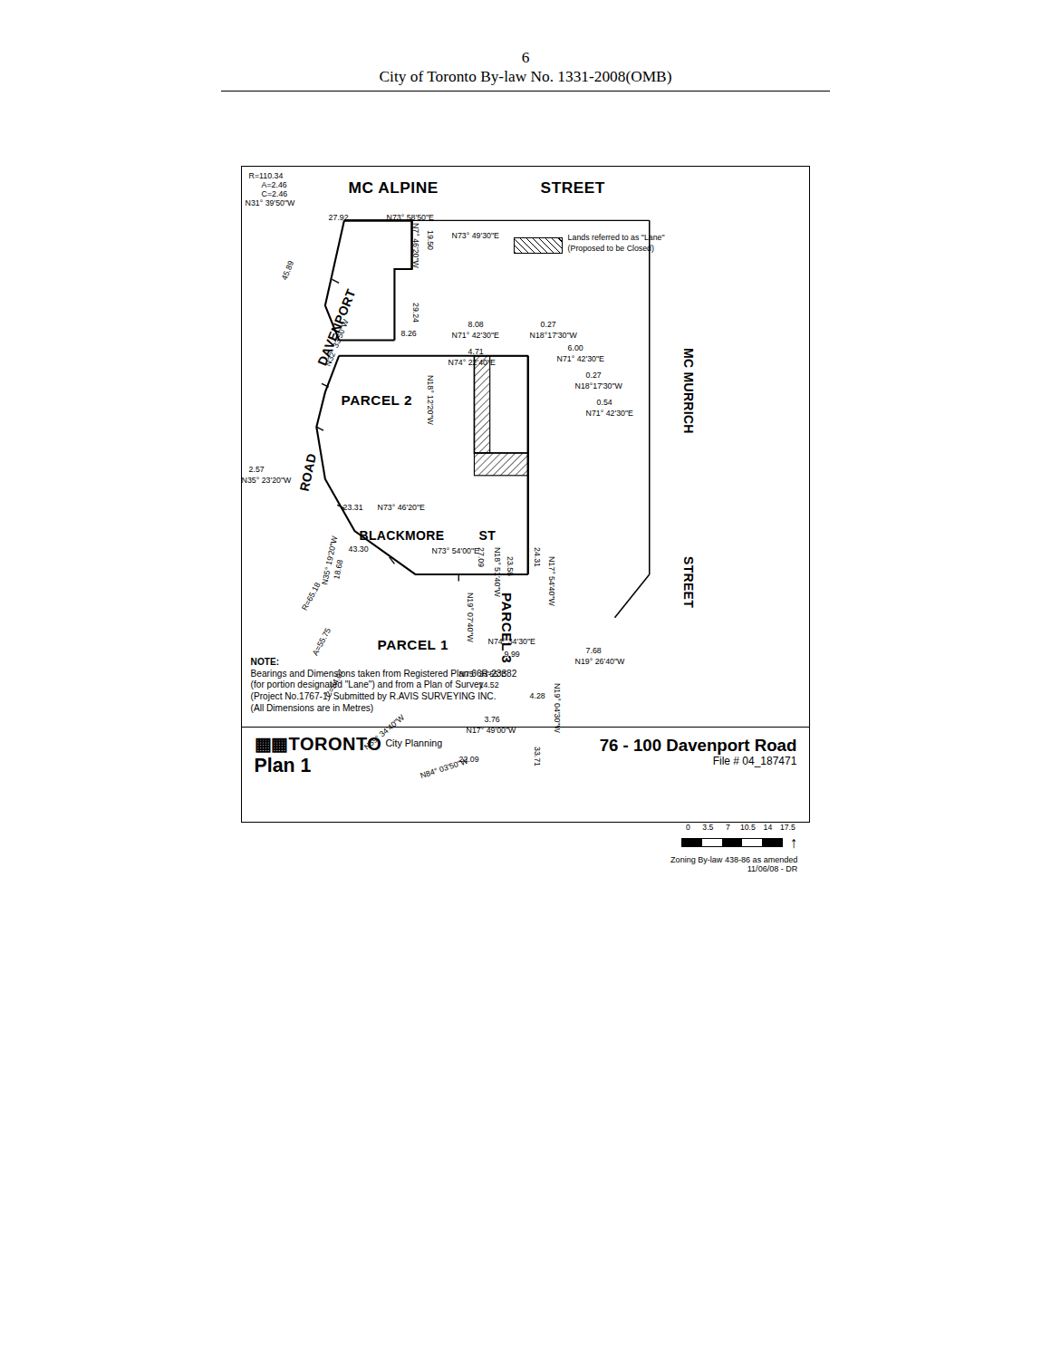6 City of Toronto By-law No. 1331-2008(OMB)
R=110.34
A=2.46
C=2.46
N31° 39'50"W
MC ALPINE
STREET
DAVENPORT
ROAD
MC MURRICH
STREET
BLACKMORE
ST
PARCEL 2
PARCEL 1
PARCEL 3
Lands referred to as "Lane"
(Proposed to be Closed)
27.92
N73° 58'50"E
N7° 46'20"W
19.50
N73° 49'30"E
45.89
N32° 33'50"W
8.26
29.24
N18° 12'20"W
8.08
N71° 42'30"E
0.27
N18°17'30"W
4.71
N74° 22'40"E
6.00
N71° 42'30"E
0.27
N18°17'30"W
0.54
N71° 42'30"E
2.57
N35° 23'20"W
23.31
N73° 46'20"E
43.30
N73° 54'00"E
N35° 19'20"W
18.68
27.09
N19° 07'40"W
N18° 51'40"W
23.58
24.31
N17° 54'40"W
N74° 34'30"E
9.99
N75° 33'55"E
14.52
7.68
N19° 26'40"W
4.28
N19° 04'30"W
3.76
N17° 49'00"W
R=65.18
A=55.75
C=54.07
N59° 34'40"W
N84° 03'50"W
22.09
33.71
NOTE:
Bearings and Dimensions taken from Registered Plan 66R-23382
(for portion designated "Lane") and from a Plan of Survey
(Project No.1767-1) Submitted by R.AVIS SURVEYING INC.
(All Dimensions are in Metres)
▦▦TORONTO City Planning Plan 1
76 - 100 Davenport Road
File # 04_187471
03.5710.51417.5
↑
Zoning By-law 438-86 as amended
11/06/08 - DR